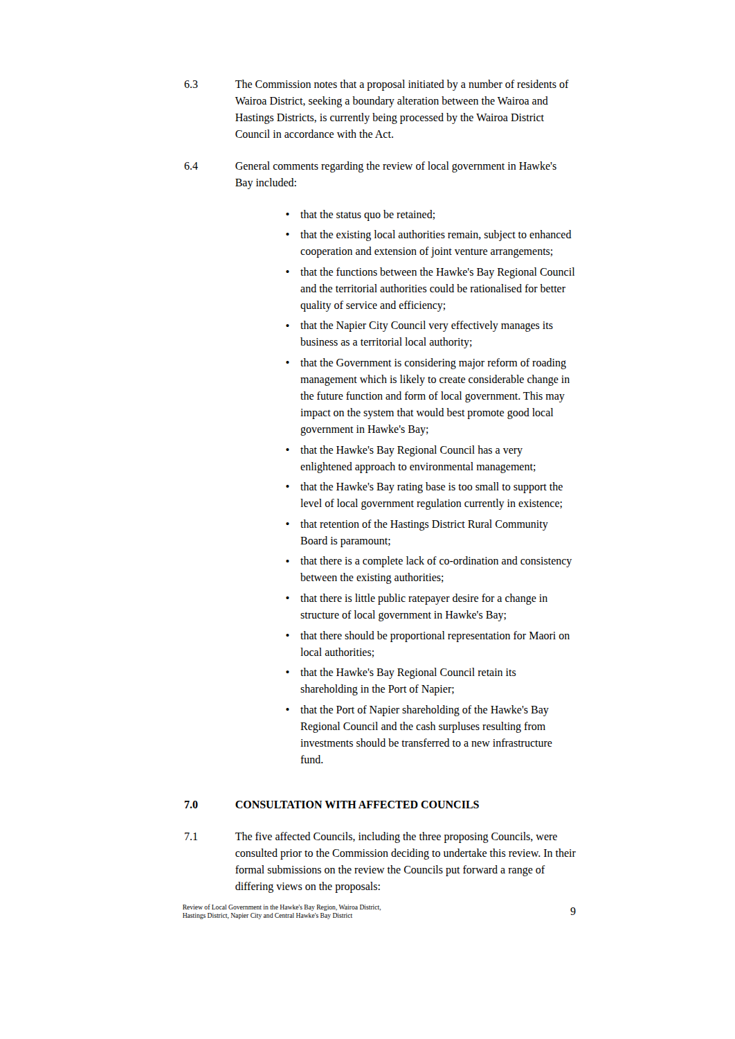6.3
The Commission notes that a proposal initiated by a number of residents of Wairoa District, seeking a boundary alteration between the Wairoa and Hastings Districts, is currently being processed by the Wairoa District Council in accordance with the Act.
6.4
General comments regarding the review of local government in Hawke's Bay included:
that the status quo be retained;
that the existing local authorities remain, subject to enhanced cooperation and extension of joint venture arrangements;
that the functions between the Hawke's Bay Regional Council and the territorial authorities could be rationalised for better quality of service and efficiency;
that the Napier City Council very effectively manages its business as a territorial local authority;
that the Government is considering major reform of roading management which is likely to create considerable change in the future function and form of local government. This may impact on the system that would best promote good local government in Hawke's Bay;
that the Hawke's Bay Regional Council has a very enlightened approach to environmental management;
that the Hawke's Bay rating base is too small to support the level of local government regulation currently in existence;
that retention of the Hastings District Rural Community Board is paramount;
that there is a complete lack of co-ordination and consistency between the existing authorities;
that there is little public ratepayer desire for a change in structure of local government in Hawke's Bay;
that there should be proportional representation for Maori on local authorities;
that the Hawke's Bay Regional Council retain its shareholding in the Port of Napier;
that the Port of Napier shareholding of the Hawke's Bay Regional Council and the cash surpluses resulting from investments should be transferred to a new infrastructure fund.
7.0
CONSULTATION WITH AFFECTED COUNCILS
7.1
The five affected Councils, including the three proposing Councils, were consulted prior to the Commission deciding to undertake this review. In their formal submissions on the review the Councils put forward a range of differing views on the proposals:
Review of Local Government in the Hawke's Bay Region, Wairoa District,
Hastings District, Napier City and Central Hawke's Bay District
9